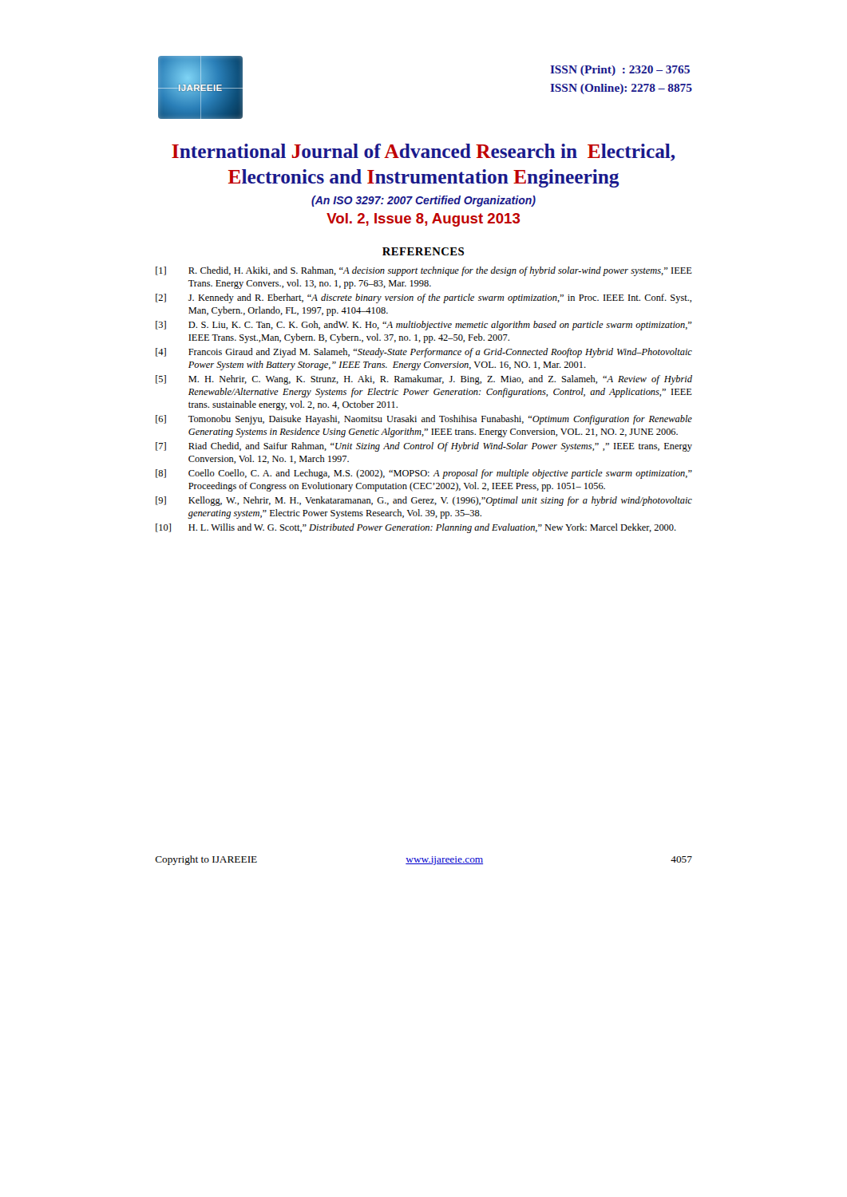IJAREEIE
ISSN (Print) : 2320 – 3765
ISSN (Online): 2278 – 8875
International Journal of Advanced Research in Electrical,
Electronics and Instrumentation Engineering
(An ISO 3297: 2007 Certified Organization)
Vol. 2, Issue 8, August 2013
REFERENCES
R. Chedid, H. Akiki, and S. Rahman, “A decision support technique for the design of hybrid solar-wind power systems,” IEEE Trans. Energy Convers., vol. 13, no. 1, pp. 76–83, Mar. 1998.
J. Kennedy and R. Eberhart, “A discrete binary version of the particle swarm optimization,” in Proc. IEEE Int. Conf. Syst., Man, Cybern., Orlando, FL, 1997, pp. 4104–4108.
D. S. Liu, K. C. Tan, C. K. Goh, andW. K. Ho, “A multiobjective memetic algorithm based on particle swarm optimization,” IEEE Trans. Syst.,Man, Cybern. B, Cybern., vol. 37, no. 1, pp. 42–50, Feb. 2007.
Francois Giraud and Ziyad M. Salameh, “Steady-State Performance of a Grid-Connected Rooftop Hybrid Wind–Photovoltaic Power System with Battery Storage,” IEEE Trans. Energy Conversion, VOL. 16, NO. 1, Mar. 2001.
M. H. Nehrir, C. Wang, K. Strunz, H. Aki, R. Ramakumar, J. Bing, Z. Miao, and Z. Salameh, “A Review of Hybrid Renewable/Alternative Energy Systems for Electric Power Generation: Configurations, Control, and Applications,” IEEE trans. sustainable energy, vol. 2, no. 4, October 2011.
Tomonobu Senjyu, Daisuke Hayashi, Naomitsu Urasaki and Toshihisa Funabashi, “Optimum Configuration for Renewable Generating Systems in Residence Using Genetic Algorithm,” IEEE trans. Energy Conversion, VOL. 21, NO. 2, JUNE 2006.
Riad Chedid, and Saifur Rahman, “Unit Sizing And Control Of Hybrid Wind-Solar Power Systems,” ,” IEEE trans, Energy Conversion, Vol. 12, No. 1, March 1997.
Coello Coello, C. A. and Lechuga, M.S. (2002), “MOPSO: A proposal for multiple objective particle swarm optimization,” Proceedings of Congress on Evolutionary Computation (CEC’2002), Vol. 2, IEEE Press, pp. 1051– 1056.
Kellogg, W., Nehrir, M. H., Venkataramanan, G., and Gerez, V. (1996),”Optimal unit sizing for a hybrid wind/photovoltaic generating system,” Electric Power Systems Research, Vol. 39, pp. 35–38.
H. L. Willis and W. G. Scott,” Distributed Power Generation: Planning and Evaluation,” New York: Marcel Dekker, 2000.
Copyright to IJAREEIE
www.ijareeie.com
4057